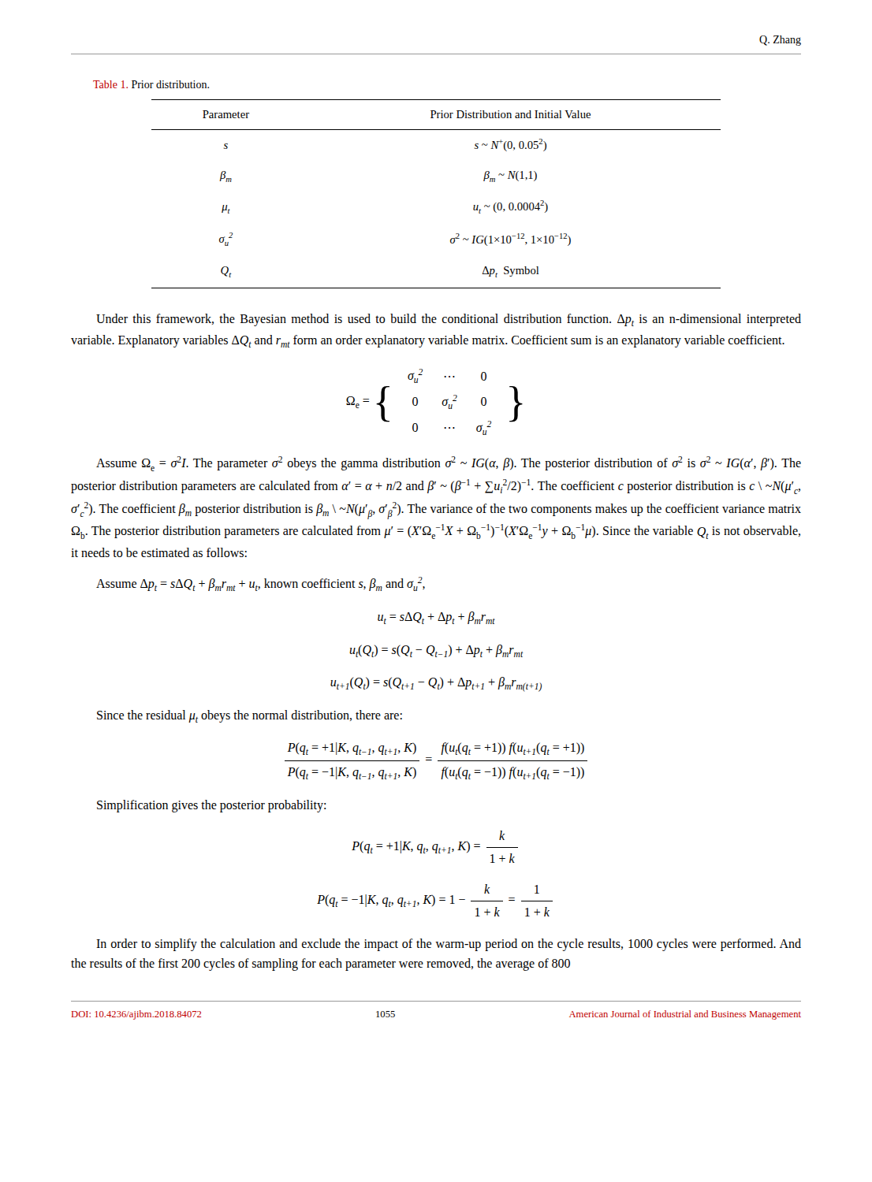Q. Zhang
Table 1. Prior distribution.
| Parameter | Prior Distribution and Initial Value |
| --- | --- |
| s | s ~ N + (0, 0.05 2 ) |
| β m | β m ~ N (1,1) |
| μ t | u t ~ (0, 0.0004 2 ) |
| σ u 2 | σ 2 ~ IG (1×10 −12 , 1×10 −12 ) |
| Q t | Δ p t Symbol |
Under this framework, the Bayesian method is used to build the conditional distribution function. Δpt is an n-dimensional interpreted variable. Explanatory variables ΔQt and rmt form an order explanatory variable matrix. Coefficient sum is an explanatory variable coefficient.
Ωe = {
| σ u 2 | ⋯ | 0 |
| 0 | σ u 2 | 0 |
| 0 | ⋯ | σ u 2 |
}
Assume Ωe = σ2I. The parameter σ2 obeys the gamma distribution σ2 ~ IG(α, β). The posterior distribution of σ2 is σ2 ~ IG(α′, β′). The posterior distribution parameters are calculated from α′ = α + n/2 and β′ ~ (β−1 + ∑ui2/2)−1. The coefficient c posterior distribution is c \ ~N(μ′c, σ′c2). The coefficient βm posterior distribution is βm \ ~N(μ′β, σ′β2). The variance of the two components makes up the coefficient variance matrix Ωb. The posterior distribution parameters are calculated from μ′ = (X′Ωe−1X + Ωb−1)−1(X′Ωe−1y + Ωb−1μ). Since the variable Qt is not observable, it needs to be estimated as follows:
Assume Δpt = s ΔQt + βmrmt + ut, known coefficient s, βm and σu2,
ut = s ΔQt + Δpt + βmrmt
ut(Qt) = s(Qt − Qt−1) + Δpt + βmrmt
ut+1(Qt) = s(Qt+1 − Qt) + Δpt+1 + βmrm(t+1)
Since the residual μt obeys the normal distribution, there are:
P(qt = +1|K, qt−1, qt+1, K) P(qt = −1|K, qt−1, qt+1, K) = f(ut(qt = +1)) f(ut+1(qt = +1)) f(ut(qt = −1)) f(ut+1(qt = −1))
Simplification gives the posterior probability:
P(qt = +1|K, qt, qt+1, K) = k 1 + k
P(qt = −1|K, qt, qt+1, K) = 1 − k 1 + k = 1 1 + k
In order to simplify the calculation and exclude the impact of the warm-up period on the cycle results, 1000 cycles were performed. And the results of the first 200 cycles of sampling for each parameter were removed, the average of 800
DOI: 10.4236/ajibm.2018.84072 1055 American Journal of Industrial and Business Management